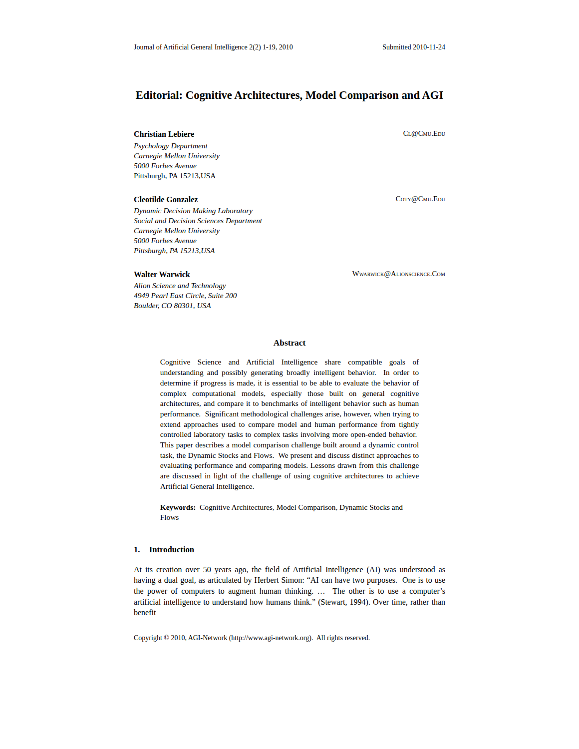Journal of Artificial General Intelligence 2(2) 1-19, 2010 Submitted 2010-11-24
Editorial: Cognitive Architectures, Model Comparison and AGI
Christian Lebiere Cl@Cmu.Edu
Psychology Department
Carnegie Mellon University
5000 Forbes Avenue
Pittsburgh, PA 15213,USA
Cleotilde Gonzalez Coty@Cmu.Edu
Dynamic Decision Making Laboratory
Social and Decision Sciences Department
Carnegie Mellon University
5000 Forbes Avenue
Pittsburgh, PA 15213,USA
Walter Warwick Wwarwick@Alionscience.Com
Alion Science and Technology
4949 Pearl East Circle, Suite 200
Boulder, CO 80301, USA
Abstract
Cognitive Science and Artificial Intelligence share compatible goals of understanding and possibly generating broadly intelligent behavior. In order to determine if progress is made, it is essential to be able to evaluate the behavior of complex computational models, especially those built on general cognitive architectures, and compare it to benchmarks of intelligent behavior such as human performance. Significant methodological challenges arise, however, when trying to extend approaches used to compare model and human performance from tightly controlled laboratory tasks to complex tasks involving more open-ended behavior. This paper describes a model comparison challenge built around a dynamic control task, the Dynamic Stocks and Flows. We present and discuss distinct approaches to evaluating performance and comparing models. Lessons drawn from this challenge are discussed in light of the challenge of using cognitive architectures to achieve Artificial General Intelligence.
Keywords: Cognitive Architectures, Model Comparison, Dynamic Stocks and Flows
1. Introduction
At its creation over 50 years ago, the field of Artificial Intelligence (AI) was understood as having a dual goal, as articulated by Herbert Simon: “AI can have two purposes. One is to use the power of computers to augment human thinking. … The other is to use a computer’s artificial intelligence to understand how humans think.” (Stewart, 1994). Over time, rather than benefit
Copyright © 2010, AGI-Network (http://www.agi-network.org). All rights reserved.